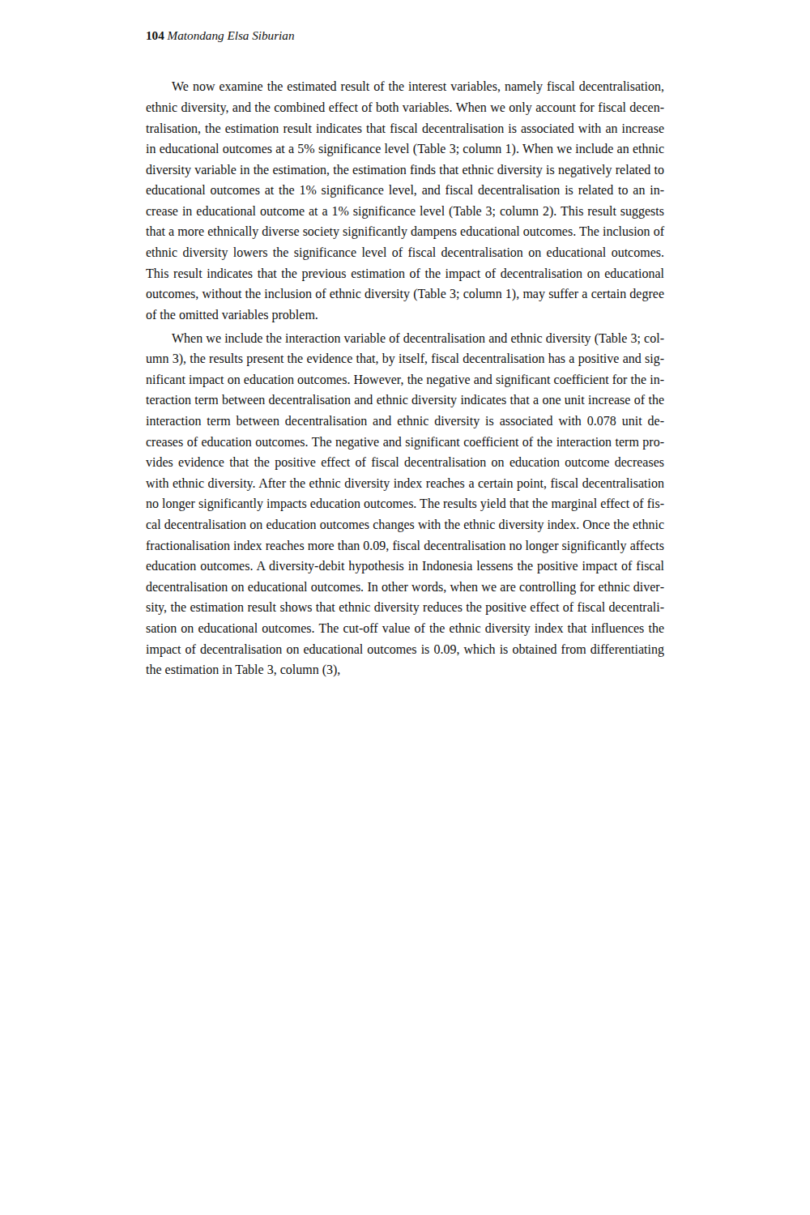104 Matondang Elsa Siburian
We now examine the estimated result of the interest variables, namely fiscal decentralisation, ethnic diversity, and the combined effect of both variables. When we only account for fiscal decentralisation, the estimation result indicates that fiscal decentralisation is associated with an increase in educational outcomes at a 5% significance level (Table 3; column 1). When we include an ethnic diversity variable in the estimation, the estimation finds that ethnic diversity is negatively related to educational outcomes at the 1% significance level, and fiscal decentralisation is related to an increase in educational outcome at a 1% significance level (Table 3; column 2). This result suggests that a more ethnically diverse society significantly dampens educational outcomes. The inclusion of ethnic diversity lowers the significance level of fiscal decentralisation on educational outcomes. This result indicates that the previous estimation of the impact of decentralisation on educational outcomes, without the inclusion of ethnic diversity (Table 3; column 1), may suffer a certain degree of the omitted variables problem.
When we include the interaction variable of decentralisation and ethnic diversity (Table 3; column 3), the results present the evidence that, by itself, fiscal decentralisation has a positive and significant impact on education outcomes. However, the negative and significant coefficient for the interaction term between decentralisation and ethnic diversity indicates that a one unit increase of the interaction term between decentralisation and ethnic diversity is associated with 0.078 unit decreases of education outcomes. The negative and significant coefficient of the interaction term provides evidence that the positive effect of fiscal decentralisation on education outcome decreases with ethnic diversity. After the ethnic diversity index reaches a certain point, fiscal decentralisation no longer significantly impacts education outcomes. The results yield that the marginal effect of fiscal decentralisation on education outcomes changes with the ethnic diversity index. Once the ethnic fractionalisation index reaches more than 0.09, fiscal decentralisation no longer significantly affects education outcomes. A diversity-debit hypothesis in Indonesia lessens the positive impact of fiscal decentralisation on educational outcomes. In other words, when we are controlling for ethnic diversity, the estimation result shows that ethnic diversity reduces the positive effect of fiscal decentralisation on educational outcomes. The cut-off value of the ethnic diversity index that influences the impact of decentralisation on educational outcomes is 0.09, which is obtained from differentiating the estimation in Table 3, column (3),